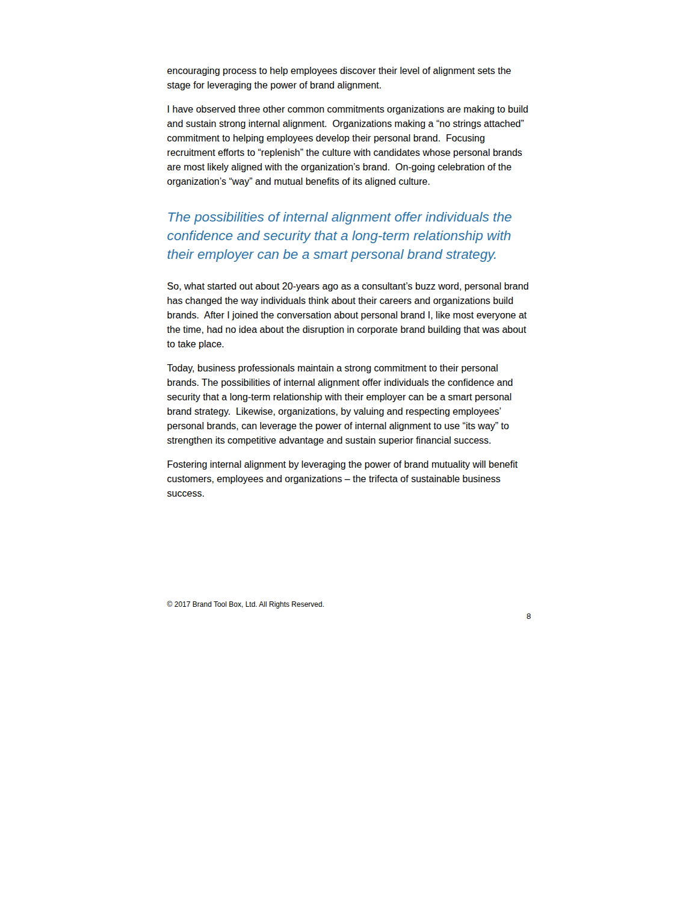encouraging process to help employees discover their level of alignment sets the stage for leveraging the power of brand alignment.
I have observed three other common commitments organizations are making to build and sustain strong internal alignment. Organizations making a “no strings attached” commitment to helping employees develop their personal brand. Focusing recruitment efforts to “replenish” the culture with candidates whose personal brands are most likely aligned with the organization’s brand. On-going celebration of the organization’s “way” and mutual benefits of its aligned culture.
The possibilities of internal alignment offer individuals the confidence and security that a long-term relationship with their employer can be a smart personal brand strategy.
So, what started out about 20-years ago as a consultant’s buzz word, personal brand has changed the way individuals think about their careers and organizations build brands. After I joined the conversation about personal brand I, like most everyone at the time, had no idea about the disruption in corporate brand building that was about to take place.
Today, business professionals maintain a strong commitment to their personal brands. The possibilities of internal alignment offer individuals the confidence and security that a long-term relationship with their employer can be a smart personal brand strategy. Likewise, organizations, by valuing and respecting employees’ personal brands, can leverage the power of internal alignment to use “its way” to strengthen its competitive advantage and sustain superior financial success.
Fostering internal alignment by leveraging the power of brand mutuality will benefit customers, employees and organizations – the trifecta of sustainable business success.
© 2017 Brand Tool Box, Ltd. All Rights Reserved. 8